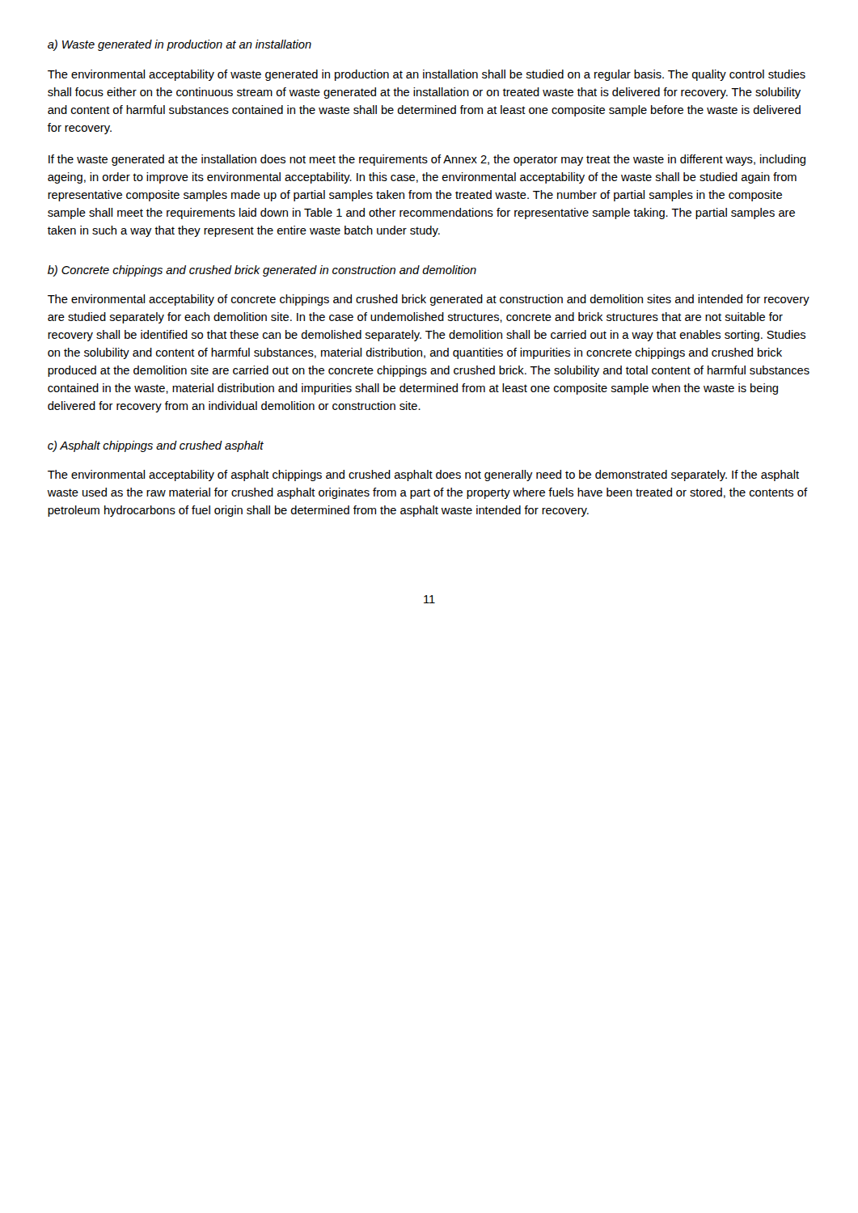a) Waste generated in production at an installation
The environmental acceptability of waste generated in production at an installation shall be studied on a regular basis. The quality control studies shall focus either on the continuous stream of waste generated at the installation or on treated waste that is delivered for recovery. The solubility and content of harmful substances contained in the waste shall be determined from at least one composite sample before the waste is delivered for recovery.
If the waste generated at the installation does not meet the requirements of Annex 2, the operator may treat the waste in different ways, including ageing, in order to improve its environmental acceptability. In this case, the environmental acceptability of the waste shall be studied again from representative composite samples made up of partial samples taken from the treated waste. The number of partial samples in the composite sample shall meet the requirements laid down in Table 1 and other recommendations for representative sample taking. The partial samples are taken in such a way that they represent the entire waste batch under study.
b) Concrete chippings and crushed brick generated in construction and demolition
The environmental acceptability of concrete chippings and crushed brick generated at construction and demolition sites and intended for recovery are studied separately for each demolition site. In the case of undemolished structures, concrete and brick structures that are not suitable for recovery shall be identified so that these can be demolished separately. The demolition shall be carried out in a way that enables sorting. Studies on the solubility and content of harmful substances, material distribution, and quantities of impurities in concrete chippings and crushed brick produced at the demolition site are carried out on the concrete chippings and crushed brick. The solubility and total content of harmful substances contained in the waste, material distribution and impurities shall be determined from at least one composite sample when the waste is being delivered for recovery from an individual demolition or construction site.
c) Asphalt chippings and crushed asphalt
The environmental acceptability of asphalt chippings and crushed asphalt does not generally need to be demonstrated separately. If the asphalt waste used as the raw material for crushed asphalt originates from a part of the property where fuels have been treated or stored, the contents of petroleum hydrocarbons of fuel origin shall be determined from the asphalt waste intended for recovery.
11